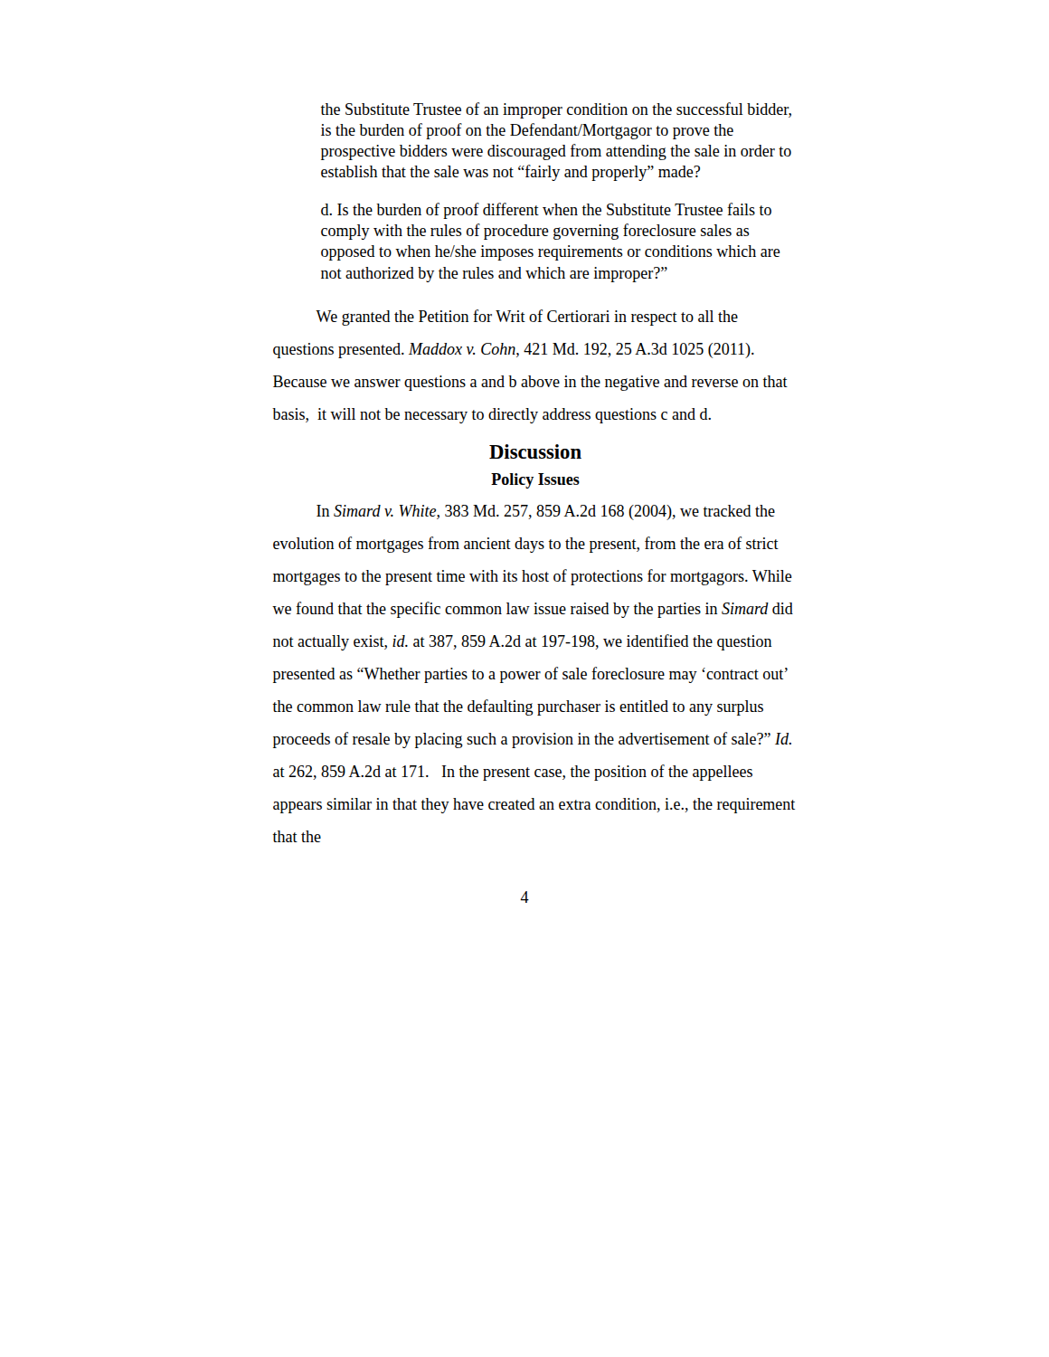the Substitute Trustee of an improper condition on the successful bidder, is the burden of proof on the Defendant/Mortgagor to prove the prospective bidders were discouraged from attending the sale in order to establish that the sale was not “fairly and properly” made?
d. Is the burden of proof different when the Substitute Trustee fails to comply with the rules of procedure governing foreclosure sales as opposed to when he/she imposes requirements or conditions which are not authorized by the rules and which are improper?”
We granted the Petition for Writ of Certiorari in respect to all the questions presented. Maddox v. Cohn, 421 Md. 192, 25 A.3d 1025 (2011). Because we answer questions a and b above in the negative and reverse on that basis, it will not be necessary to directly address questions c and d.
Discussion
Policy Issues
In Simard v. White, 383 Md. 257, 859 A.2d 168 (2004), we tracked the evolution of mortgages from ancient days to the present, from the era of strict mortgages to the present time with its host of protections for mortgagors. While we found that the specific common law issue raised by the parties in Simard did not actually exist, id. at 387, 859 A.2d at 197-198, we identified the question presented as “Whether parties to a power of sale foreclosure may ‘contract out’ the common law rule that the defaulting purchaser is entitled to any surplus proceeds of resale by placing such a provision in the advertisement of sale?” Id. at 262, 859 A.2d at 171. In the present case, the position of the appellees appears similar in that they have created an extra condition, i.e., the requirement that the
4